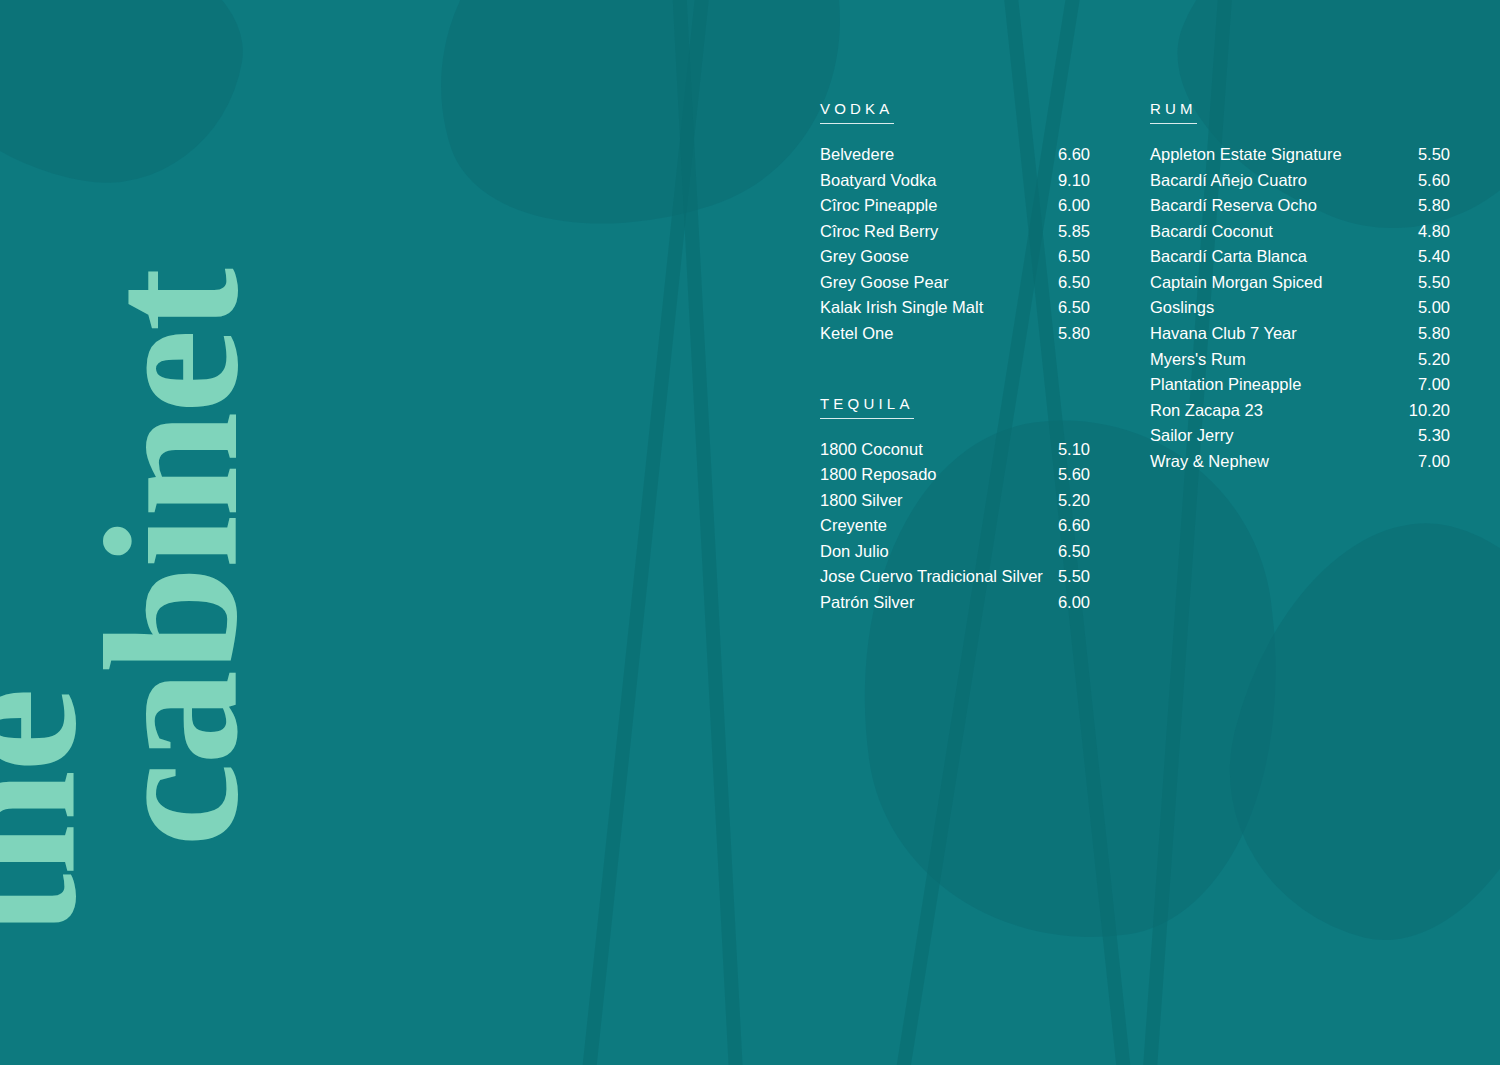the cabinet
Vodka
Belvedere 6.60
Boatyard Vodka 9.10
Cîroc Pineapple 6.00
Cîroc Red Berry 5.85
Grey Goose 6.50
Grey Goose Pear 6.50
Kalak Irish Single Malt 6.50
Ketel One 5.80
Tequila
1800 Coconut 5.10
1800 Reposado 5.60
1800 Silver 5.20
Creyente 6.60
Don Julio 6.50
Jose Cuervo Tradicional Silver 5.50
Patrón Silver 6.00
Rum
Appleton Estate Signature 5.50
Bacardí Añejo Cuatro 5.60
Bacardí Reserva Ocho 5.80
Bacardí Coconut 4.80
Bacardí Carta Blanca 5.40
Captain Morgan Spiced 5.50
Goslings 5.00
Havana Club 7 Year 5.80
Myers's Rum 5.20
Plantation Pineapple 7.00
Ron Zacapa 2310.20
Sailor Jerry 5.30
Wray & Nephew 7.00